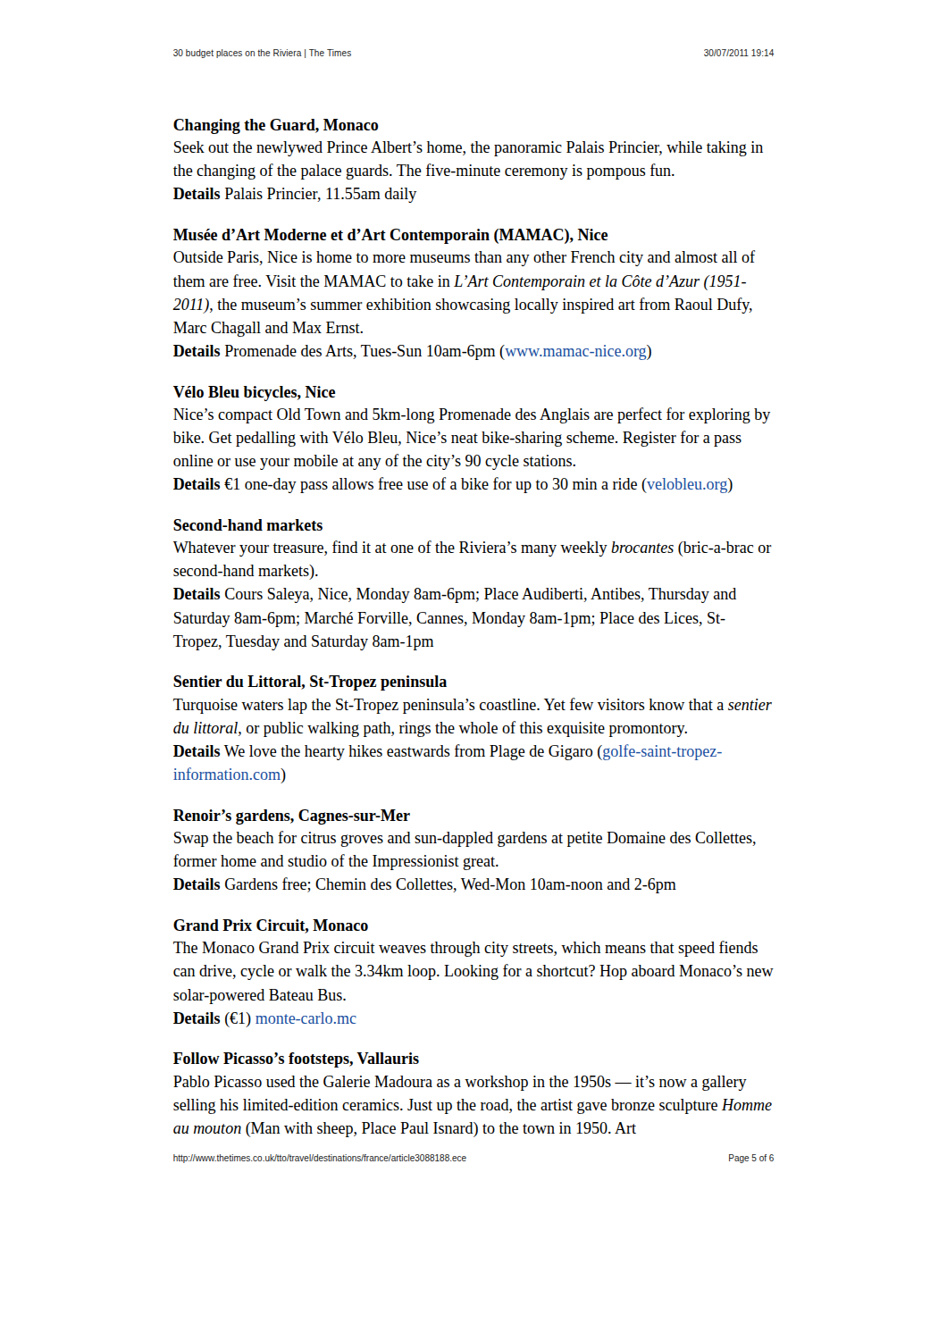30 budget places on the Riviera | The Times 30/07/2011 19:14
Changing the Guard, Monaco
Seek out the newlywed Prince Albert’s home, the panoramic Palais Princier, while taking in the changing of the palace guards. The five-minute ceremony is pompous fun.
Details Palais Princier, 11.55am daily
Musée d’Art Moderne et d’Art Contemporain (MAMAC), Nice
Outside Paris, Nice is home to more museums than any other French city and almost all of them are free. Visit the MAMAC to take in L’Art Contemporain et la Côte d’Azur (1951-2011), the museum’s summer exhibition showcasing locally inspired art from Raoul Dufy, Marc Chagall and Max Ernst.
Details Promenade des Arts, Tues-Sun 10am-6pm (www.mamac-nice.org)
Vélo Bleu bicycles, Nice
Nice’s compact Old Town and 5km-long Promenade des Anglais are perfect for exploring by bike. Get pedalling with Vélo Bleu, Nice’s neat bike-sharing scheme. Register for a pass online or use your mobile at any of the city’s 90 cycle stations.
Details €1 one-day pass allows free use of a bike for up to 30 min a ride (velobleu.org)
Second-hand markets
Whatever your treasure, find it at one of the Riviera’s many weekly brocantes (bric-a-brac or second-hand markets).
Details Cours Saleya, Nice, Monday 8am-6pm; Place Audiberti, Antibes, Thursday and Saturday 8am-6pm; Marché Forville, Cannes, Monday 8am-1pm; Place des Lices, St-Tropez, Tuesday and Saturday 8am-1pm
Sentier du Littoral, St-Tropez peninsula
Turquoise waters lap the St-Tropez peninsula’s coastline. Yet few visitors know that a sentier du littoral, or public walking path, rings the whole of this exquisite promontory.
Details We love the hearty hikes eastwards from Plage de Gigaro (golfe-saint-tropez-information.com)
Renoir’s gardens, Cagnes-sur-Mer
Swap the beach for citrus groves and sun-dappled gardens at petite Domaine des Collettes, former home and studio of the Impressionist great.
Details Gardens free; Chemin des Collettes, Wed-Mon 10am-noon and 2-6pm
Grand Prix Circuit, Monaco
The Monaco Grand Prix circuit weaves through city streets, which means that speed fiends can drive, cycle or walk the 3.34km loop. Looking for a shortcut? Hop aboard Monaco’s new solar-powered Bateau Bus.
Details (€1) monte-carlo.mc
Follow Picasso’s footsteps, Vallauris
Pablo Picasso used the Galerie Madoura as a workshop in the 1950s — it’s now a gallery selling his limited-edition ceramics. Just up the road, the artist gave bronze sculpture Homme au mouton (Man with sheep, Place Paul Isnard) to the town in 1950. Art
http://www.thetimes.co.uk/tto/travel/destinations/france/article3088188.ece Page 5 of 6